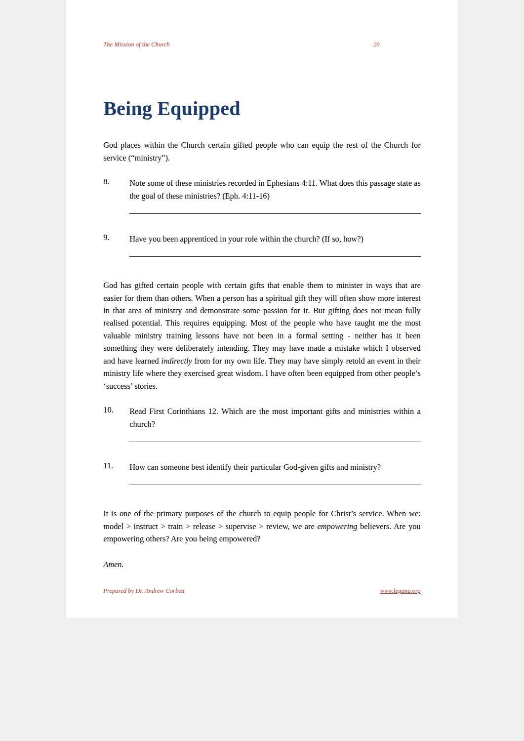The Mission of the Church 20
Being Equipped
God places within the Church certain gifted people who can equip the rest of the Church for service (“ministry”).
8. Note some of these ministries recorded in Ephesians 4:11. What does this passage state as the goal of these ministries? (Eph. 4:11-16)
9. Have you been apprenticed in your role within the church? (If so, how?)
God has gifted certain people with certain gifts that enable them to minister in ways that are easier for them than others. When a person has a spiritual gift they will often show more interest in that area of ministry and demonstrate some passion for it. But gifting does not mean fully realised potential. This requires equipping. Most of the people who have taught me the most valuable ministry training lessons have not been in a formal setting - neither has it been something they were deliberately intending. They may have made a mistake which I observed and have learned indirectly from for my own life. They may have simply retold an event in their ministry life where they exercised great wisdom. I have often been equipped from other people’s ‘success’ stories.
10. Read First Corinthians 12. Which are the most important gifts and ministries within a church?
11. How can someone best identify their particular God-given gifts and ministry?
It is one of the primary purposes of the church to equip people for Christ’s service. When we: model > instruct > train > release > supervise > review, we are empowering believers. Are you empowering others? Are you being empowered?
Amen.
Prepared by Dr. Andrew Corbett www.legana.org